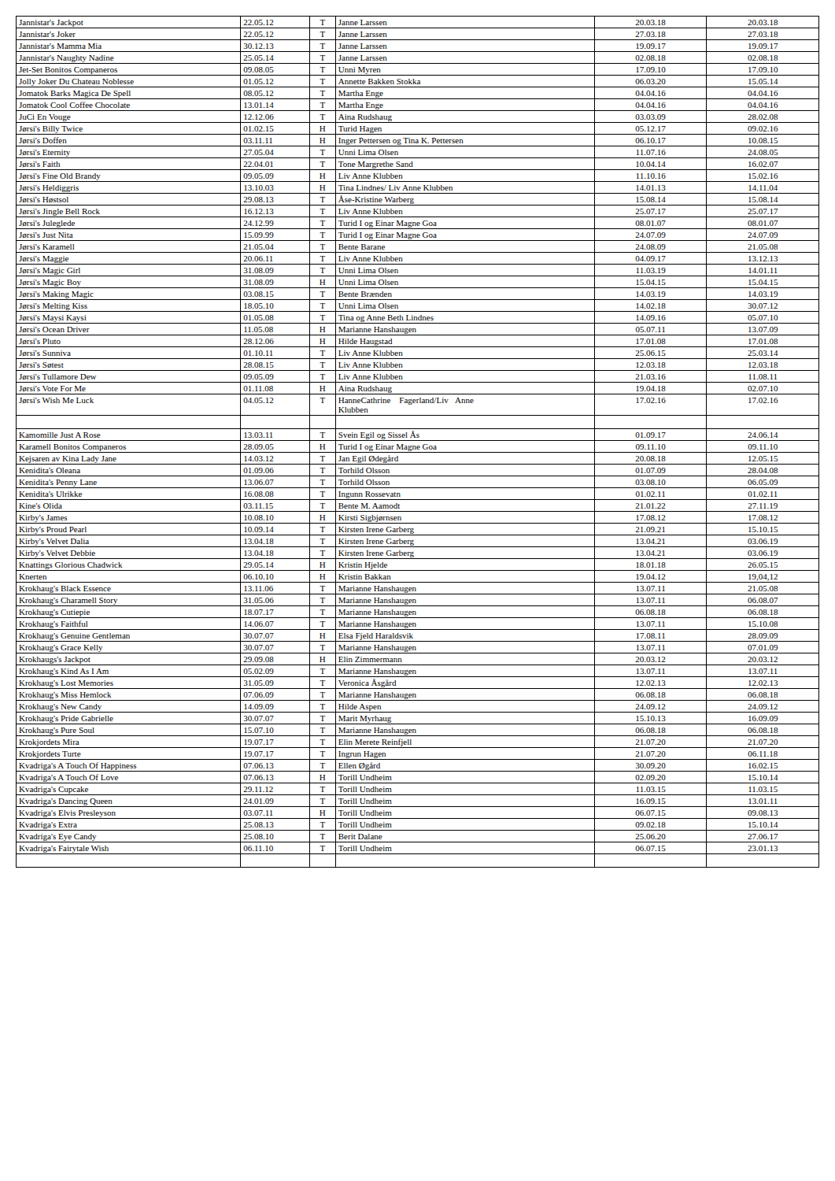| Jannistar's Jackpot | 22.05.12 | T | Janne Larssen | 20.03.18 | 20.03.18 |
| Jannistar's Joker | 22.05.12 | T | Janne Larssen | 27.03.18 | 27.03.18 |
| Jannistar's Mamma Mia | 30.12.13 | T | Janne Larssen | 19.09.17 | 19.09.17 |
| Jannistar's Naughty Nadine | 25.05.14 | T | Janne Larssen | 02.08.18 | 02.08.18 |
| Jet-Set Bonitos Companeros | 09.08.05 | T | Unni Myren | 17.09.10 | 17.09.10 |
| Jolly Joker Du Chateau Noblesse | 01.05.12 | T | Annette Bakken Stokka | 06.03.20 | 15.05.14 |
| Jomatok Barks Magica De Spell | 08.05.12 | T | Martha Enge | 04.04.16 | 04.04.16 |
| Jomatok Cool Coffee Chocolate | 13.01.14 | T | Martha Enge | 04.04.16 | 04.04.16 |
| JuCi En Vouge | 12.12.06 | T | Aina Rudshaug | 03.03.09 | 28.02.08 |
| Jørsi's Billy Twice | 01.02.15 | H | Turid Hagen | 05.12.17 | 09.02.16 |
| Jørsi's Doffen | 03.11.11 | H | Inger Pettersen og Tina K. Pettersen | 06.10.17 | 10.08.15 |
| Jørsi's Eternity | 27.05.04 | T | Unni Lima Olsen | 11.07.16 | 24.08.05 |
| Jørsi's Faith | 22.04.01 | T | Tone Margrethe Sand | 10.04.14 | 16.02.07 |
| Jørsi's Fine Old Brandy | 09.05.09 | H | Liv Anne Klubben | 11.10.16 | 15.02.16 |
| Jørsi's Heldiggris | 13.10.03 | H | Tina Lindnes/ Liv Anne Klubben | 14.01.13 | 14.11.04 |
| Jørsi's Høstsol | 29.08.13 | T | Åse-Kristine Warberg | 15.08.14 | 15.08.14 |
| Jørsi's Jingle Bell Rock | 16.12.13 | T | Liv Anne Klubben | 25.07.17 | 25.07.17 |
| Jørsi's Juleglede | 24.12.99 | T | Turid I og Einar Magne Goa | 08.01.07 | 08.01.07 |
| Jørsi's Just Nita | 15.09.99 | T | Turid I og Einar Magne Goa | 24.07.09 | 24.07.09 |
| Jørsi's Karamell | 21.05.04 | T | Bente Barane | 24.08.09 | 21.05.08 |
| Jørsi's Maggie | 20.06.11 | T | Liv Anne Klubben | 04.09.17 | 13.12.13 |
| Jørsi's Magic Girl | 31.08.09 | T | Unni Lima Olsen | 11.03.19 | 14.01.11 |
| Jørsi's Magic Boy | 31.08.09 | H | Unni Lima Olsen | 15.04.15 | 15.04.15 |
| Jørsi's Making Magic | 03.08.15 | T | Bente Brænden | 14.03.19 | 14.03.19 |
| Jørsi's Melting Kiss | 18.05.10 | T | Unni Lima Olsen | 14.02.18 | 30.07.12 |
| Jørsi's Maysi Kaysi | 01.05.08 | T | Tina og Anne Beth Lindnes | 14.09.16 | 05.07.10 |
| Jørsi's Ocean Driver | 11.05.08 | H | Marianne Hanshaugen | 05.07.11 | 13.07.09 |
| Jørsi's Pluto | 28.12.06 | H | Hilde Haugstad | 17.01.08 | 17.01.08 |
| Jørsi's Sunniva | 01.10.11 | T | Liv Anne Klubben | 25.06.15 | 25.03.14 |
| Jørsi's Søtest | 28.08.15 | T | Liv Anne Klubben | 12.03.18 | 12.03.18 |
| Jørsi's Tullamore Dew | 09.05.09 | T | Liv Anne Klubben | 21.03.16 | 11.08.11 |
| Jørsi's Vote For Me | 01.11.08 | H | Aina Rudshaug | 19.04.18 | 02.07.10 |
| Jørsi's Wish Me Luck | 04.05.12 | T | HanneCathrine Fagerland/Liv Anne Klubben | 17.02.16 | 17.02.16 |
| Kamomille Just A Rose | 13.03.11 | T | Svein Egil og Sissel Ås | 01.09.17 | 24.06.14 |
| Karamell Bonitos Companeros | 28.09.05 | H | Turid I og Einar Magne Goa | 09.11.10 | 09.11.10 |
| Kejsaren av Kina Lady Jane | 14.03.12 | T | Jan Egil Ødegård | 20.08.18 | 12.05.15 |
| Kenidita's Oleana | 01.09.06 | T | Torhild Olsson | 01.07.09 | 28.04.08 |
| Kenidita's Penny Lane | 13.06.07 | T | Torhild Olsson | 03.08.10 | 06.05.09 |
| Kenidita's Ulrikke | 16.08.08 | T | Ingunn Rossevatn | 01.02.11 | 01.02.11 |
| Kine's Olida | 03.11.15 | T | Bente M. Aamodt | 21.01.22 | 27.11.19 |
| Kirby's James | 10.08.10 | H | Kirsti Sigbjørnsen | 17.08.12 | 17.08.12 |
| Kirby's Proud Pearl | 10.09.14 | T | Kirsten Irene Garberg | 21.09.21 | 15.10.15 |
| Kirby's Velvet Dalia | 13.04.18 | T | Kirsten Irene Garberg | 13.04.21 | 03.06.19 |
| Kirby's Velvet Debbie | 13.04.18 | T | Kirsten Irene Garberg | 13.04.21 | 03.06.19 |
| Knattings Glorious Chadwick | 29.05.14 | H | Kristin Hjelde | 18.01.18 | 26.05.15 |
| Knerten | 06.10.10 | H | Kristin Bakkan | 19.04.12 | 19,04,12 |
| Krokhaug's Black Essence | 13.11.06 | T | Marianne Hanshaugen | 13.07.11 | 21.05.08 |
| Krokhaug's Charamell Story | 31.05.06 | T | Marianne Hanshaugen | 13.07.11 | 06.08.07 |
| Krokhaug's Cutiepie | 18.07.17 | T | Marianne Hanshaugen | 06.08.18 | 06.08.18 |
| Krokhaug's Faithful | 14.06.07 | T | Marianne Hanshaugen | 13.07.11 | 15.10.08 |
| Krokhaug's Genuine Gentleman | 30.07.07 | H | Elsa Fjeld Haraldsvik | 17.08.11 | 28.09.09 |
| Krokhaug's Grace Kelly | 30.07.07 | T | Marianne Hanshaugen | 13.07.11 | 07.01.09 |
| Krokhaugs's Jackpot | 29.09.08 | H | Elin Zimmermann | 20.03.12 | 20.03.12 |
| Krokhaug's Kind As I Am | 05.02.09 | T | Marianne Hanshaugen | 13.07.11 | 13.07.11 |
| Krokhaug's Lost Memories | 31.05.09 | T | Veronica Åsgård | 12.02.13 | 12.02.13 |
| Krokhaug's Miss Hemlock | 07.06.09 | T | Marianne Hanshaugen | 06.08.18 | 06.08.18 |
| Krokhaug's New Candy | 14.09.09 | T | Hilde Aspen | 24.09.12 | 24.09.12 |
| Krokhaug's Pride Gabrielle | 30.07.07 | T | Marit Myrhaug | 15.10.13 | 16.09.09 |
| Krokhaug's Pure Soul | 15.07.10 | T | Marianne Hanshaugen | 06.08.18 | 06.08.18 |
| Krokjordets Mira | 19.07.17 | T | Elin Merete Reinfjell | 21.07.20 | 21.07.20 |
| Krokjordets Turte | 19.07.17 | T | Ingrun Hagen | 21.07.20 | 06.11.18 |
| Kvadriga's A Touch Of Happiness | 07.06.13 | T | Ellen Øgård | 30.09.20 | 16.02.15 |
| Kvadriga's A Touch Of Love | 07.06.13 | H | Torill Undheim | 02.09.20 | 15.10.14 |
| Kvadriga's Cupcake | 29.11.12 | T | Torill Undheim | 11.03.15 | 11.03.15 |
| Kvadriga's Dancing Queen | 24.01.09 | T | Torill Undheim | 16.09.15 | 13.01.11 |
| Kvadriga's Elvis Presleyson | 03.07.11 | H | Torill Undheim | 06.07.15 | 09.08.13 |
| Kvadriga's Extra | 25.08.13 | T | Torill Undheim | 09.02.18 | 15.10.14 |
| Kvadriga's Eye Candy | 25.08.10 | T | Berit Dalane | 25.06.20 | 27.06.17 |
| Kvadriga's Fairytale Wish | 06.11.10 | T | Torill Undheim | 06.07.15 | 23.01.13 |